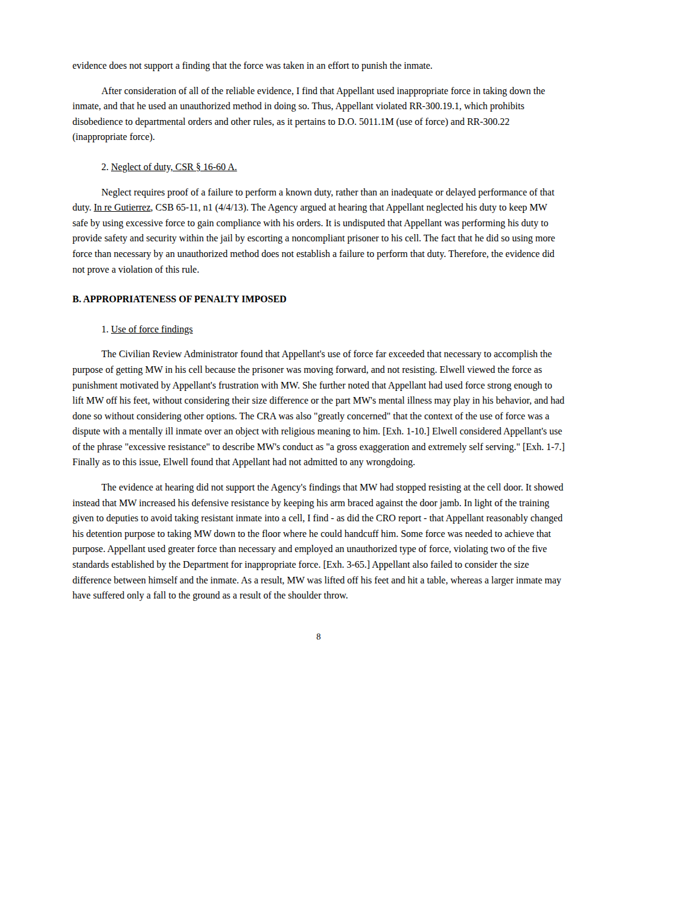evidence does not support a finding that the force was taken in an effort to punish the inmate.
After consideration of all of the reliable evidence, I find that Appellant used inappropriate force in taking down the inmate, and that he used an unauthorized method in doing so. Thus, Appellant violated RR-300.19.1, which prohibits disobedience to departmental orders and other rules, as it pertains to D.O. 5011.1M (use of force) and RR-300.22 (inappropriate force).
2. Neglect of duty, CSR § 16-60 A.
Neglect requires proof of a failure to perform a known duty, rather than an inadequate or delayed performance of that duty. In re Gutierrez, CSB 65-11, n1 (4/4/13). The Agency argued at hearing that Appellant neglected his duty to keep MW safe by using excessive force to gain compliance with his orders. It is undisputed that Appellant was performing his duty to provide safety and security within the jail by escorting a noncompliant prisoner to his cell. The fact that he did so using more force than necessary by an unauthorized method does not establish a failure to perform that duty. Therefore, the evidence did not prove a violation of this rule.
B. APPROPRIATENESS OF PENALTY IMPOSED
1. Use of force findings
The Civilian Review Administrator found that Appellant's use of force far exceeded that necessary to accomplish the purpose of getting MW in his cell because the prisoner was moving forward, and not resisting. Elwell viewed the force as punishment motivated by Appellant's frustration with MW. She further noted that Appellant had used force strong enough to lift MW off his feet, without considering their size difference or the part MW's mental illness may play in his behavior, and had done so without considering other options. The CRA was also "greatly concerned" that the context of the use of force was a dispute with a mentally ill inmate over an object with religious meaning to him. [Exh. 1-10.] Elwell considered Appellant's use of the phrase "excessive resistance" to describe MW's conduct as "a gross exaggeration and extremely self serving." [Exh. 1-7.] Finally as to this issue, Elwell found that Appellant had not admitted to any wrongdoing.
The evidence at hearing did not support the Agency's findings that MW had stopped resisting at the cell door. It showed instead that MW increased his defensive resistance by keeping his arm braced against the door jamb. In light of the training given to deputies to avoid taking resistant inmate into a cell, I find - as did the CRO report - that Appellant reasonably changed his detention purpose to taking MW down to the floor where he could handcuff him. Some force was needed to achieve that purpose. Appellant used greater force than necessary and employed an unauthorized type of force, violating two of the five standards established by the Department for inappropriate force. [Exh. 3-65.] Appellant also failed to consider the size difference between himself and the inmate. As a result, MW was lifted off his feet and hit a table, whereas a larger inmate may have suffered only a fall to the ground as a result of the shoulder throw.
8